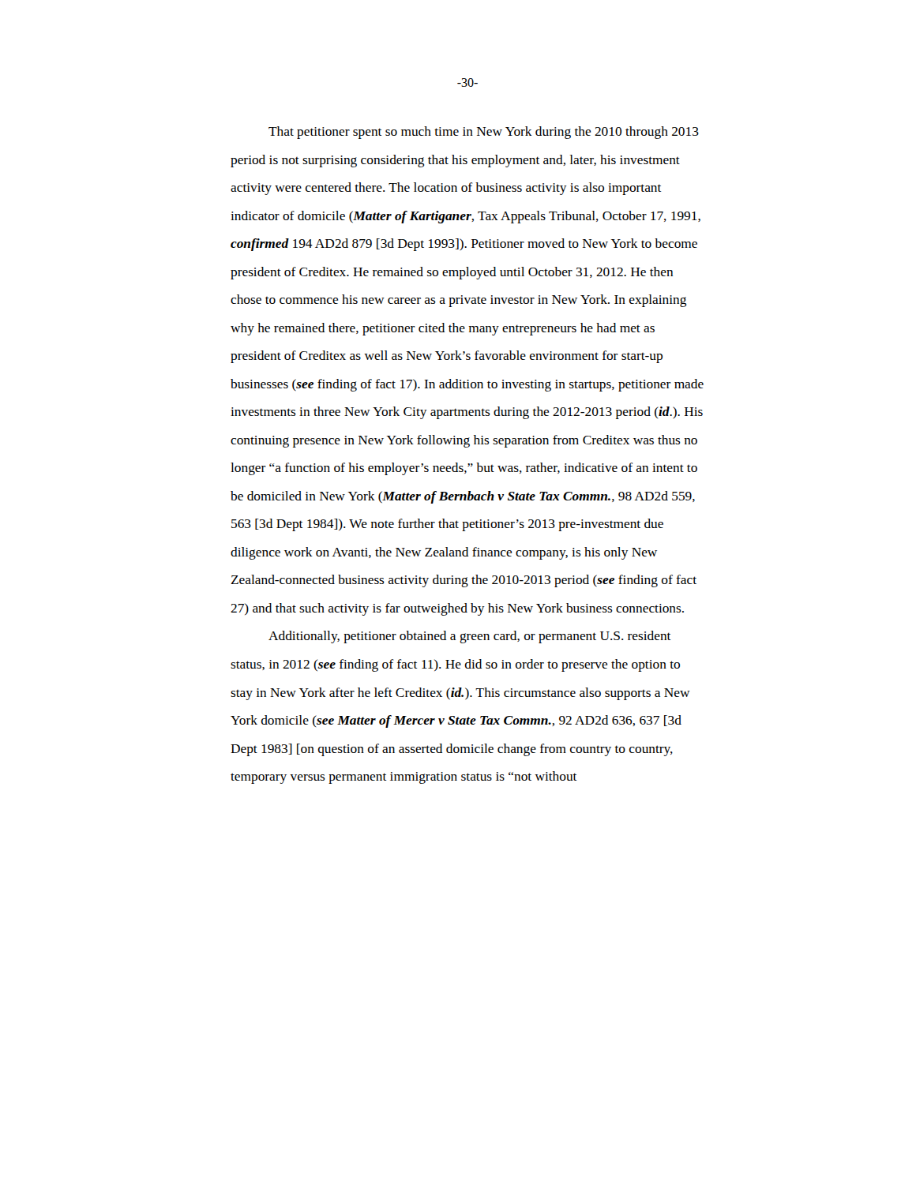-30-
That petitioner spent so much time in New York during the 2010 through 2013 period is not surprising considering that his employment and, later, his investment activity were centered there. The location of business activity is also important indicator of domicile (Matter of Kartiganer, Tax Appeals Tribunal, October 17, 1991, confirmed 194 AD2d 879 [3d Dept 1993]). Petitioner moved to New York to become president of Creditex. He remained so employed until October 31, 2012. He then chose to commence his new career as a private investor in New York. In explaining why he remained there, petitioner cited the many entrepreneurs he had met as president of Creditex as well as New York’s favorable environment for start-up businesses (see finding of fact 17). In addition to investing in startups, petitioner made investments in three New York City apartments during the 2012-2013 period (id.). His continuing presence in New York following his separation from Creditex was thus no longer “a function of his employer’s needs,” but was, rather, indicative of an intent to be domiciled in New York (Matter of Bernbach v State Tax Commn., 98 AD2d 559, 563 [3d Dept 1984]). We note further that petitioner’s 2013 pre-investment due diligence work on Avanti, the New Zealand finance company, is his only New Zealand-connected business activity during the 2010-2013 period (see finding of fact 27) and that such activity is far outweighed by his New York business connections.
Additionally, petitioner obtained a green card, or permanent U.S. resident status, in 2012 (see finding of fact 11). He did so in order to preserve the option to stay in New York after he left Creditex (id.). This circumstance also supports a New York domicile (see Matter of Mercer v State Tax Commn., 92 AD2d 636, 637 [3d Dept 1983] [on question of an asserted domicile change from country to country, temporary versus permanent immigration status is “not without